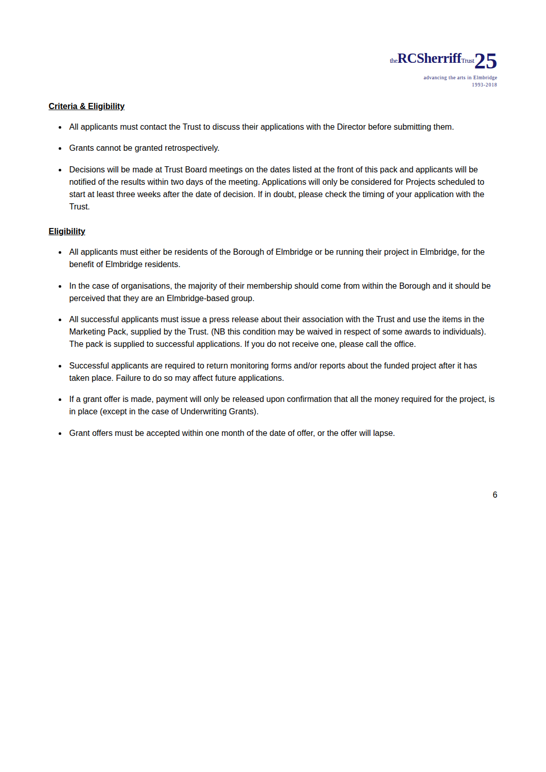the RCSherriffTrust 25
advancing the arts in Elmbridge
1993-2018
Criteria & Eligibility
All applicants must contact the Trust to discuss their applications with the Director before submitting them.
Grants cannot be granted retrospectively.
Decisions will be made at Trust Board meetings on the dates listed at the front of this pack and applicants will be notified of the results within two days of the meeting. Applications will only be considered for Projects scheduled to start at least three weeks after the date of decision. If in doubt, please check the timing of your application with the Trust.
Eligibility
All applicants must either be residents of the Borough of Elmbridge or be running their project in Elmbridge, for the benefit of Elmbridge residents.
In the case of organisations, the majority of their membership should come from within the Borough and it should be perceived that they are an Elmbridge-based group.
All successful applicants must issue a press release about their association with the Trust and use the items in the Marketing Pack, supplied by the Trust. (NB this condition may be waived in respect of some awards to individuals). The pack is supplied to successful applications. If you do not receive one, please call the office.
Successful applicants are required to return monitoring forms and/or reports about the funded project after it has taken place. Failure to do so may affect future applications.
If a grant offer is made, payment will only be released upon confirmation that all the money required for the project, is in place (except in the case of Underwriting Grants).
Grant offers must be accepted within one month of the date of offer, or the offer will lapse.
6